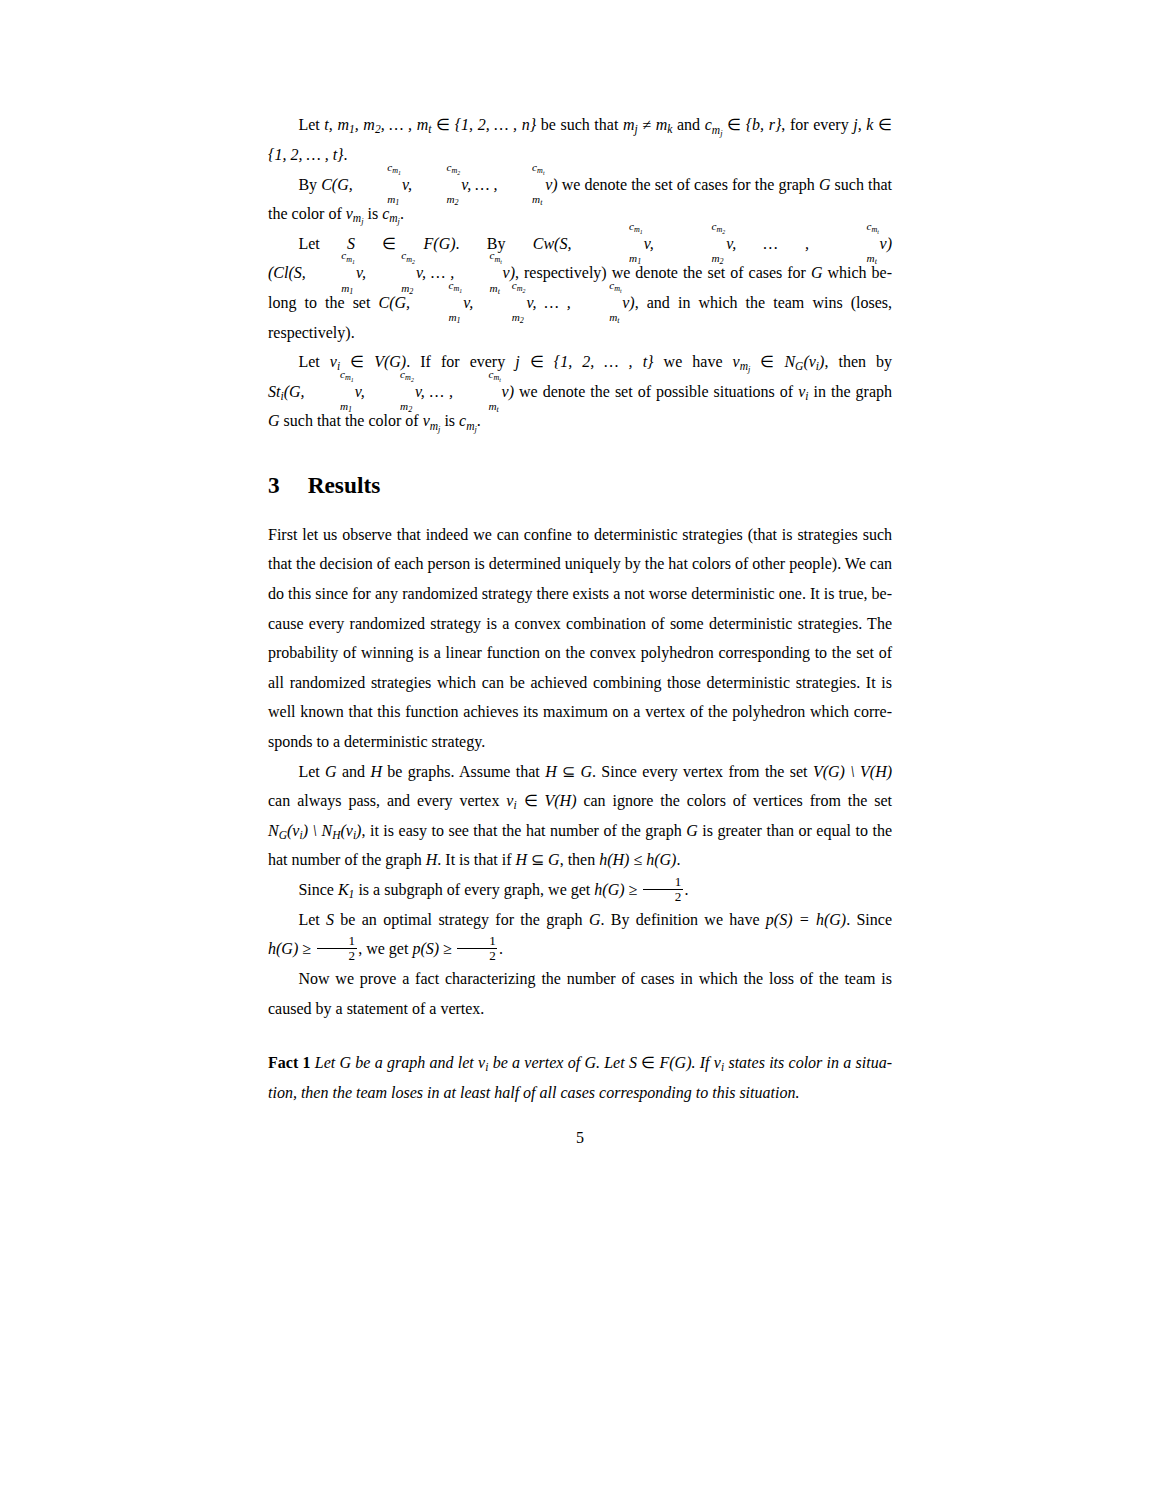Let t, m1, m2, … , mt ∈ {1, 2, … , n} be such that mj ≠ mk and cmj ∈ {b, r}, for every j, k ∈ {1, 2, … , t}.
By C(G, cm1 m1 cm1v, cm2 m2 cm2v, … , cmt mt cmtv) we denote the set of cases for the graph G such that the color of vmj is cmj.
Let S ∈ F(G). By Cw(S, cm1 m1 cm1v, cm2 m2 cm2v, … , cmt mt cmtv) (Cl(S, cm1 m1 cm1v, cm2 m2 cm2v, … , cmt mt cmtv), respectively) we denote the set of cases for G which belong to the set C(G, cm1 m1 cm1v, cm2 m2 cm2v, … , cmt mt cmtv), and in which the team wins (loses, respectively).
Let vi ∈ V(G). If for every j ∈ {1, 2, … , t} we have vmj ∈ NG(vi), then by Sti(G, cm1 m1 cm1v, cm2 m2 cm2v, … , cmt mt cmtv) we denote the set of possible situations of vi in the graph G such that the color of vmj is cmj.
3 Results
First let us observe that indeed we can confine to deterministic strategies (that is strategies such that the decision of each person is determined uniquely by the hat colors of other people). We can do this since for any randomized strategy there exists a not worse deterministic one. It is true, because every randomized strategy is a convex combination of some deterministic strategies. The probability of winning is a linear function on the convex polyhedron corresponding to the set of all randomized strategies which can be achieved combining those deterministic strategies. It is well known that this function achieves its maximum on a vertex of the polyhedron which corresponds to a deterministic strategy.
Let G and H be graphs. Assume that H ⊆ G. Since every vertex from the set V(G) \ V(H) can always pass, and every vertex vi ∈ V(H) can ignore the colors of vertices from the set NG(vi) \ NH(vi), it is easy to see that the hat number of the graph G is greater than or equal to the hat number of the graph H. It is that if H ⊆ G, then h(H) ≤ h(G).
Since K1 is a subgraph of every graph, we get h(G) ≥ 12.
Let S be an optimal strategy for the graph G. By definition we have p(S) = h(G). Since h(G) ≥ 12, we get p(S) ≥ 12.
Now we prove a fact characterizing the number of cases in which the loss of the team is caused by a statement of a vertex.
Fact 1 Let G be a graph and let vi be a vertex of G. Let S ∈ F(G). If vi states its color in a situation, then the team loses in at least half of all cases corresponding to this situation.
5